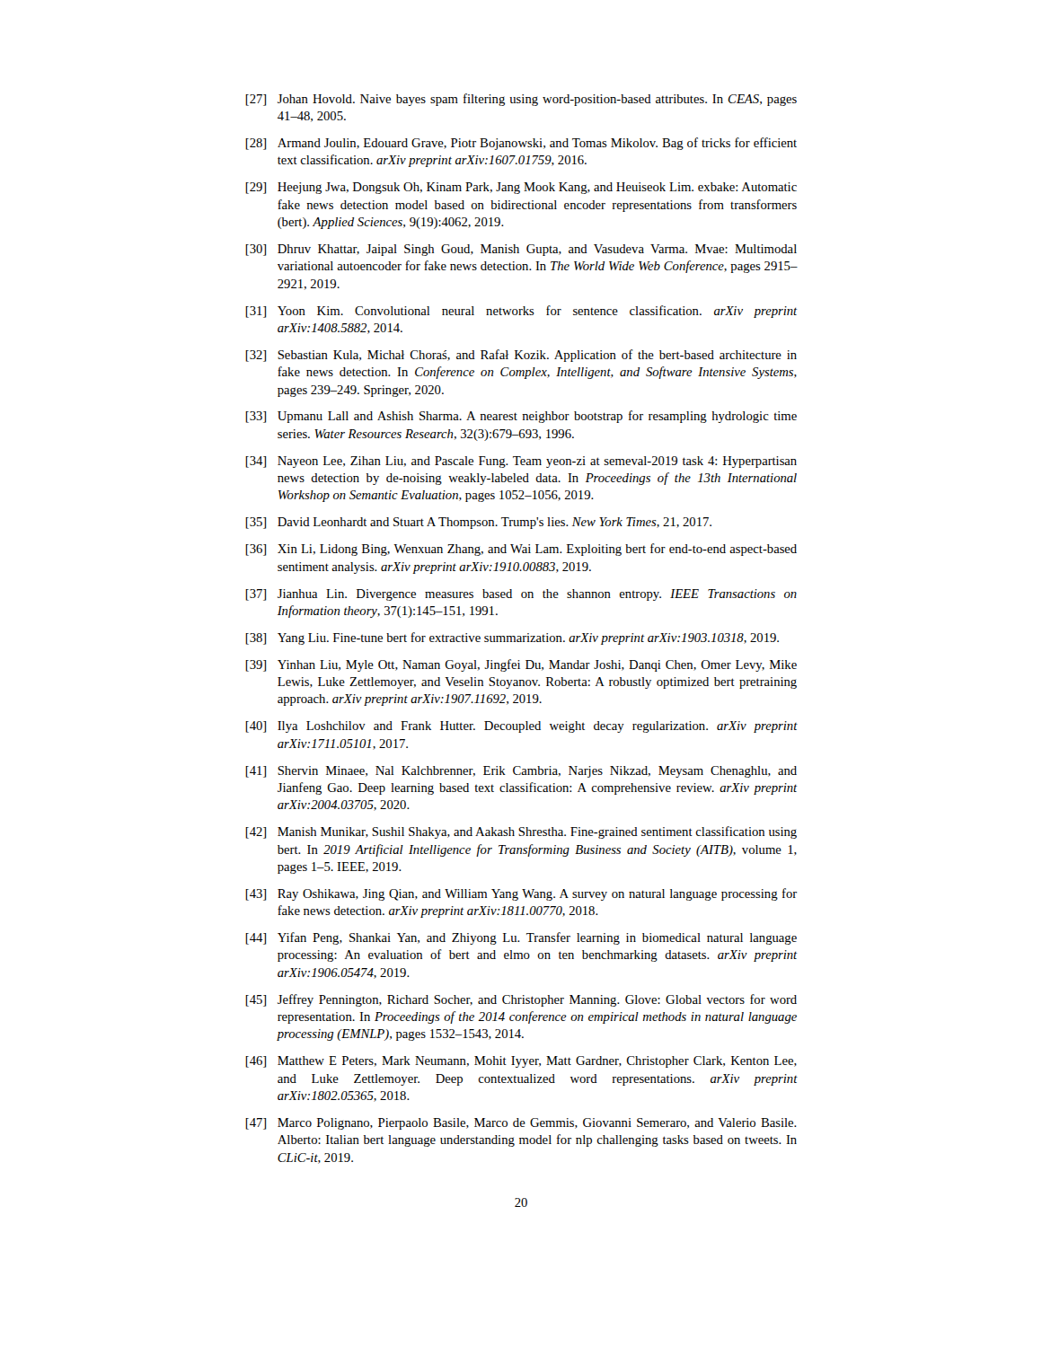[27] Johan Hovold. Naive bayes spam filtering using word-position-based attributes. In CEAS, pages 41–48, 2005.
[28] Armand Joulin, Edouard Grave, Piotr Bojanowski, and Tomas Mikolov. Bag of tricks for efficient text classification. arXiv preprint arXiv:1607.01759, 2016.
[29] Heejung Jwa, Dongsuk Oh, Kinam Park, Jang Mook Kang, and Heuiseok Lim. exbake: Automatic fake news detection model based on bidirectional encoder representations from transformers (bert). Applied Sciences, 9(19):4062, 2019.
[30] Dhruv Khattar, Jaipal Singh Goud, Manish Gupta, and Vasudeva Varma. Mvae: Multimodal variational autoencoder for fake news detection. In The World Wide Web Conference, pages 2915–2921, 2019.
[31] Yoon Kim. Convolutional neural networks for sentence classification. arXiv preprint arXiv:1408.5882, 2014.
[32] Sebastian Kula, Michał Choraś, and Rafał Kozik. Application of the bert-based architecture in fake news detection. In Conference on Complex, Intelligent, and Software Intensive Systems, pages 239–249. Springer, 2020.
[33] Upmanu Lall and Ashish Sharma. A nearest neighbor bootstrap for resampling hydrologic time series. Water Resources Research, 32(3):679–693, 1996.
[34] Nayeon Lee, Zihan Liu, and Pascale Fung. Team yeon-zi at semeval-2019 task 4: Hyperpartisan news detection by de-noising weakly-labeled data. In Proceedings of the 13th International Workshop on Semantic Evaluation, pages 1052–1056, 2019.
[35] David Leonhardt and Stuart A Thompson. Trump's lies. New York Times, 21, 2017.
[36] Xin Li, Lidong Bing, Wenxuan Zhang, and Wai Lam. Exploiting bert for end-to-end aspect-based sentiment analysis. arXiv preprint arXiv:1910.00883, 2019.
[37] Jianhua Lin. Divergence measures based on the shannon entropy. IEEE Transactions on Information theory, 37(1):145–151, 1991.
[38] Yang Liu. Fine-tune bert for extractive summarization. arXiv preprint arXiv:1903.10318, 2019.
[39] Yinhan Liu, Myle Ott, Naman Goyal, Jingfei Du, Mandar Joshi, Danqi Chen, Omer Levy, Mike Lewis, Luke Zettlemoyer, and Veselin Stoyanov. Roberta: A robustly optimized bert pretraining approach. arXiv preprint arXiv:1907.11692, 2019.
[40] Ilya Loshchilov and Frank Hutter. Decoupled weight decay regularization. arXiv preprint arXiv:1711.05101, 2017.
[41] Shervin Minaee, Nal Kalchbrenner, Erik Cambria, Narjes Nikzad, Meysam Chenaghlu, and Jianfeng Gao. Deep learning based text classification: A comprehensive review. arXiv preprint arXiv:2004.03705, 2020.
[42] Manish Munikar, Sushil Shakya, and Aakash Shrestha. Fine-grained sentiment classification using bert. In 2019 Artificial Intelligence for Transforming Business and Society (AITB), volume 1, pages 1–5. IEEE, 2019.
[43] Ray Oshikawa, Jing Qian, and William Yang Wang. A survey on natural language processing for fake news detection. arXiv preprint arXiv:1811.00770, 2018.
[44] Yifan Peng, Shankai Yan, and Zhiyong Lu. Transfer learning in biomedical natural language processing: An evaluation of bert and elmo on ten benchmarking datasets. arXiv preprint arXiv:1906.05474, 2019.
[45] Jeffrey Pennington, Richard Socher, and Christopher Manning. Glove: Global vectors for word representation. In Proceedings of the 2014 conference on empirical methods in natural language processing (EMNLP), pages 1532–1543, 2014.
[46] Matthew E Peters, Mark Neumann, Mohit Iyyer, Matt Gardner, Christopher Clark, Kenton Lee, and Luke Zettlemoyer. Deep contextualized word representations. arXiv preprint arXiv:1802.05365, 2018.
[47] Marco Polignano, Pierpaolo Basile, Marco de Gemmis, Giovanni Semeraro, and Valerio Basile. Alberto: Italian bert language understanding model for nlp challenging tasks based on tweets. In CLiC-it, 2019.
20